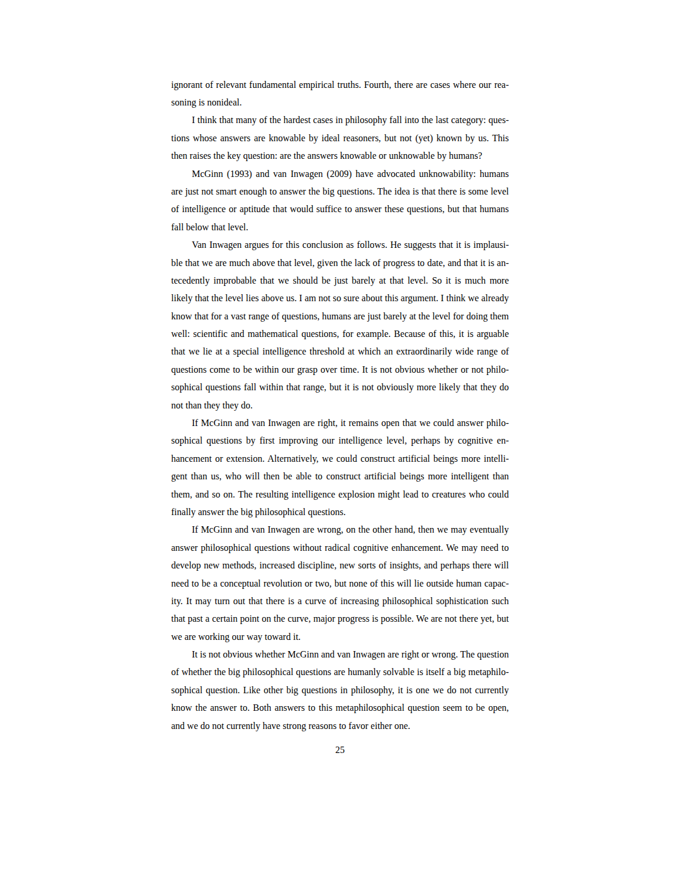ignorant of relevant fundamental empirical truths. Fourth, there are cases where our reasoning is nonideal.
I think that many of the hardest cases in philosophy fall into the last category: questions whose answers are knowable by ideal reasoners, but not (yet) known by us. This then raises the key question: are the answers knowable or unknowable by humans?
McGinn (1993) and van Inwagen (2009) have advocated unknowability: humans are just not smart enough to answer the big questions. The idea is that there is some level of intelligence or aptitude that would suffice to answer these questions, but that humans fall below that level.
Van Inwagen argues for this conclusion as follows. He suggests that it is implausible that we are much above that level, given the lack of progress to date, and that it is antecedently improbable that we should be just barely at that level. So it is much more likely that the level lies above us. I am not so sure about this argument. I think we already know that for a vast range of questions, humans are just barely at the level for doing them well: scientific and mathematical questions, for example. Because of this, it is arguable that we lie at a special intelligence threshold at which an extraordinarily wide range of questions come to be within our grasp over time. It is not obvious whether or not philosophical questions fall within that range, but it is not obviously more likely that they do not than they they do.
If McGinn and van Inwagen are right, it remains open that we could answer philosophical questions by first improving our intelligence level, perhaps by cognitive enhancement or extension. Alternatively, we could construct artificial beings more intelligent than us, who will then be able to construct artificial beings more intelligent than them, and so on. The resulting intelligence explosion might lead to creatures who could finally answer the big philosophical questions.
If McGinn and van Inwagen are wrong, on the other hand, then we may eventually answer philosophical questions without radical cognitive enhancement. We may need to develop new methods, increased discipline, new sorts of insights, and perhaps there will need to be a conceptual revolution or two, but none of this will lie outside human capacity. It may turn out that there is a curve of increasing philosophical sophistication such that past a certain point on the curve, major progress is possible. We are not there yet, but we are working our way toward it.
It is not obvious whether McGinn and van Inwagen are right or wrong. The question of whether the big philosophical questions are humanly solvable is itself a big metaphilosophical question. Like other big questions in philosophy, it is one we do not currently know the answer to. Both answers to this metaphilosophical question seem to be open, and we do not currently have strong reasons to favor either one.
25